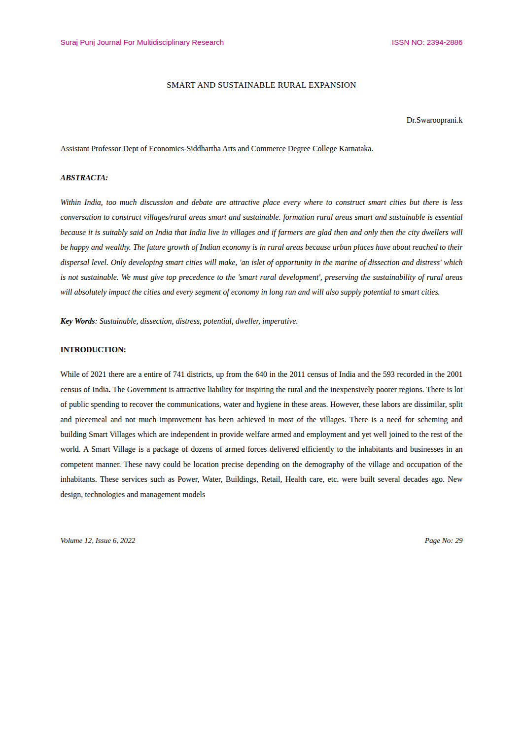Suraj Punj Journal For Multidisciplinary Research ISSN NO: 2394-2886
SMART AND SUSTAINABLE RURAL EXPANSION
Dr.Swarooprani.k
Assistant Professor Dept of Economics-Siddhartha Arts and Commerce Degree College Karnataka.
ABSTRACTA:
Within India, too much discussion and debate are attractive place every where to construct smart cities but there is less conversation to construct villages/rural areas smart and sustainable. formation rural areas smart and sustainable is essential because it is suitably said on India that India live in villages and if farmers are glad then and only then the city dwellers will be happy and wealthy. The future growth of Indian economy is in rural areas because urban places have about reached to their dispersal level. Only developing smart cities will make, 'an islet of opportunity in the marine of dissection and distress' which is not sustainable. We must give top precedence to the 'smart rural development', preserving the sustainability of rural areas will absolutely impact the cities and every segment of economy in long run and will also supply potential to smart cities.
Key Words: Sustainable, dissection, distress, potential, dweller, imperative.
INTRODUCTION:
While of 2021 there are a entire of 741 districts, up from the 640 in the 2011 census of India and the 593 recorded in the 2001 census of India. The Government is attractive liability for inspiring the rural and the inexpensively poorer regions. There is lot of public spending to recover the communications, water and hygiene in these areas. However, these labors are dissimilar, split and piecemeal and not much improvement has been achieved in most of the villages. There is a need for scheming and building Smart Villages which are independent in provide welfare armed and employment and yet well joined to the rest of the world. A Smart Village is a package of dozens of armed forces delivered efficiently to the inhabitants and businesses in an competent manner. These navy could be location precise depending on the demography of the village and occupation of the inhabitants. These services such as Power, Water, Buildings, Retail, Health care, etc. were built several decades ago. New design, technologies and management models
Volume 12, Issue 6, 2022 Page No: 29